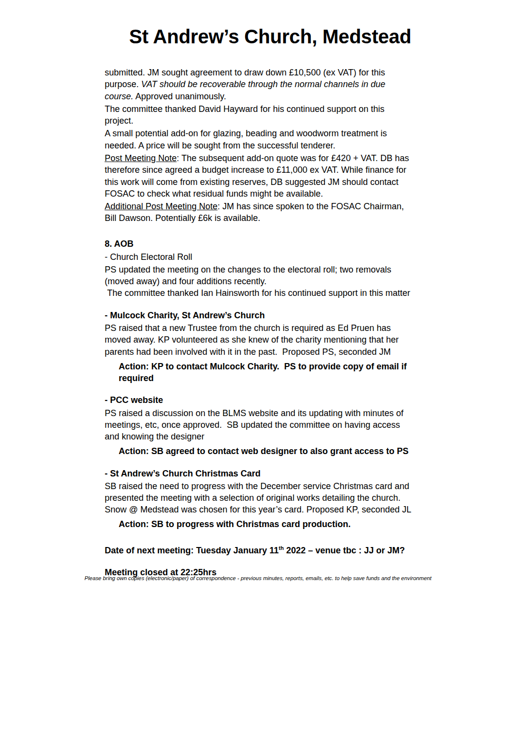St Andrew’s Church, Medstead
submitted. JM sought agreement to draw down £10,500 (ex VAT) for this purpose. VAT should be recoverable through the normal channels in due course. Approved unanimously.
The committee thanked David Hayward for his continued support on this project.
A small potential add-on for glazing, beading and woodworm treatment is needed. A price will be sought from the successful tenderer.
Post Meeting Note: The subsequent add-on quote was for £420 + VAT. DB has therefore since agreed a budget increase to £11,000 ex VAT. While finance for this work will come from existing reserves, DB suggested JM should contact FOSAC to check what residual funds might be available.
Additional Post Meeting Note: JM has since spoken to the FOSAC Chairman, Bill Dawson. Potentially £6k is available.
8. AOB
- Church Electoral Roll
PS updated the meeting on the changes to the electoral roll; two removals (moved away) and four additions recently.
The committee thanked Ian Hainsworth for his continued support in this matter
- Mulcock Charity, St Andrew’s Church
PS raised that a new Trustee from the church is required as Ed Pruen has moved away. KP volunteered as she knew of the charity mentioning that her parents had been involved with it in the past. Proposed PS, seconded JM
Action: KP to contact Mulcock Charity. PS to provide copy of email if required
- PCC website
PS raised a discussion on the BLMS website and its updating with minutes of meetings, etc, once approved. SB updated the committee on having access and knowing the designer
Action: SB agreed to contact web designer to also grant access to PS
- St Andrew’s Church Christmas Card
SB raised the need to progress with the December service Christmas card and presented the meeting with a selection of original works detailing the church. Snow @ Medstead was chosen for this year’s card. Proposed KP, seconded JL
Action: SB to progress with Christmas card production.
Date of next meeting: Tuesday January 11th 2022 – venue tbc : JJ or JM?
Meeting closed at 22:25hrs
Please bring own copies (electronic/paper) of correspondence - previous minutes, reports, emails, etc. to help save funds and the environment